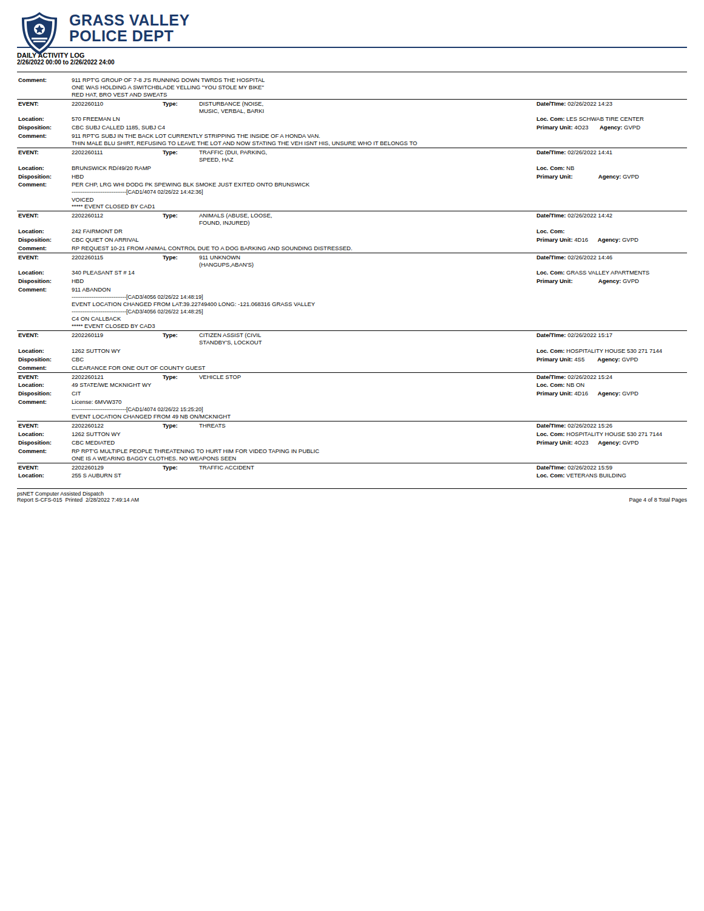GRASS VALLEY
POLICE DEPT
DAILY ACTIVITY LOG
2/26/2022 00:00 to 2/26/2022 24:00
| Comment: | 911 RPT'G GROUP OF 7-8 J'S RUNNING DOWN TWRDS THE HOSPITAL ONE WAS HOLDING A SWITCHBLADE YELLING "YOU STOLE MY BIKE" RED HAT, BRO VEST AND SWEATS |
| EVENT: | 2202260110 | Type: | DISTURBANCE (NOISE, MUSIC, VERBAL, BARKI | Date/TIme: 02/26/2022 14:23 |
| Location: | 570 FREEMAN LN | Loc. Com: LES SCHWAB TIRE CENTER |
| Disposition: | CBC SUBJ CALLED 1185, SUBJ C4 | Primary Unit: 4O23 Agency: GVPD |
| Comment: | 911 RPT'G SUBJ IN THE BACK LOT CURRENTLY STRIPPING THE INSIDE OF A HONDA VAN. THIN MALE BLU SHIRT, REFUSING TO LEAVE THE LOT AND NOW STATING THE VEH ISNT HIS, UNSURE WHO IT BELONGS TO |
| EVENT: | 2202260111 | Type: | TRAFFIC (DUI, PARKING, SPEED, HAZ | Date/TIme: 02/26/2022 14:41 |
| Location: | BRUNSWICK RD/49/20 RAMP | Loc. Com: NB |
| Disposition: | HBD | Primary Unit: Agency: GVPD |
| Comment: | PER CHP, LRG WHI DODG PK SPEWING BLK SMOKE JUST EXITED ONTO BRUNSWICK ------------------------------[CAD1/4074 02/26/22 14:42:36] VOICED ***** EVENT CLOSED BY CAD1 |
| EVENT: | 2202260112 | Type: | ANIMALS (ABUSE, LOOSE, FOUND, INJURED) | Date/TIme: 02/26/2022 14:42 |
| Location: | 242 FAIRMONT DR | Loc. Com: |
| Disposition: | CBC QUIET ON ARRIVAL | Primary Unit: 4D16 Agency: GVPD |
| Comment: | RP REQUEST 10-21 FROM ANIMAL CONTROL DUE TO A DOG BARKING AND SOUNDING DISTRESSED. |
| EVENT: | 2202260115 | Type: | 911 UNKNOWN (HANGUPS,ABAN'S) | Date/TIme: 02/26/2022 14:46 |
| Location: | 340 PLEASANT ST # 14 | Loc. Com: GRASS VALLEY APARTMENTS |
| Disposition: | HBD | Primary Unit: Agency: GVPD |
| Comment: | 911 ABANDON ------------------------------[CAD3/4056 02/26/22 14:48:19] EVENT LOCATION CHANGED FROM LAT:39.22749400 LONG: -121.068316 GRASS VALLEY ------------------------------[CAD3/4056 02/26/22 14:48:25] C4 ON CALLBACK ***** EVENT CLOSED BY CAD3 |
| EVENT: | 2202260119 | Type: | CITIZEN ASSIST (CIVIL STANDBY'S, LOCKOUT | Date/TIme: 02/26/2022 15:17 |
| Location: | 1262 SUTTON WY | Loc. Com: HOSPITALITY HOUSE 530 271 7144 |
| Disposition: | CBC | Primary Unit: 4S5 Agency: GVPD |
| Comment: | CLEARANCE FOR ONE OUT OF COUNTY GUEST |
| EVENT: | 2202260121 | Type: | VEHICLE STOP | Date/TIme: 02/26/2022 15:24 |
| Location: | 49 STATE/WE MCKNIGHT WY | Loc. Com: NB ON |
| Disposition: | CIT | Primary Unit: 4D16 Agency: GVPD |
| Comment: | License: 6MVW370 ------------------------------[CAD1/4074 02/26/22 15:25:20] EVENT LOCATION CHANGED FROM 49 NB ON/MCKNIGHT |
| EVENT: | 2202260122 | Type: | THREATS | Date/TIme: 02/26/2022 15:26 |
| Location: | 1262 SUTTON WY | Loc. Com: HOSPITALITY HOUSE 530 271 7144 |
| Disposition: | CBC MEDIATED | Primary Unit: 4O23 Agency: GVPD |
| Comment: | RP RPT'G MULTIPLE PEOPLE THREATENING TO HURT HIM FOR VIDEO TAPING IN PUBLIC ONE IS A WEARING BAGGY CLOTHES. NO WEAPONS SEEN |
| EVENT: | 2202260129 | Type: | TRAFFIC ACCIDENT | Date/TIme: 02/26/2022 15:59 |
| Location: | 255 S AUBURN ST | Loc. Com: VETERANS BUILDING |
psNET Computer Assisted Dispatch
Report S-CFS-015 Printed 2/28/2022 7:49:14 AM
Page 4 of 8 Total Pages